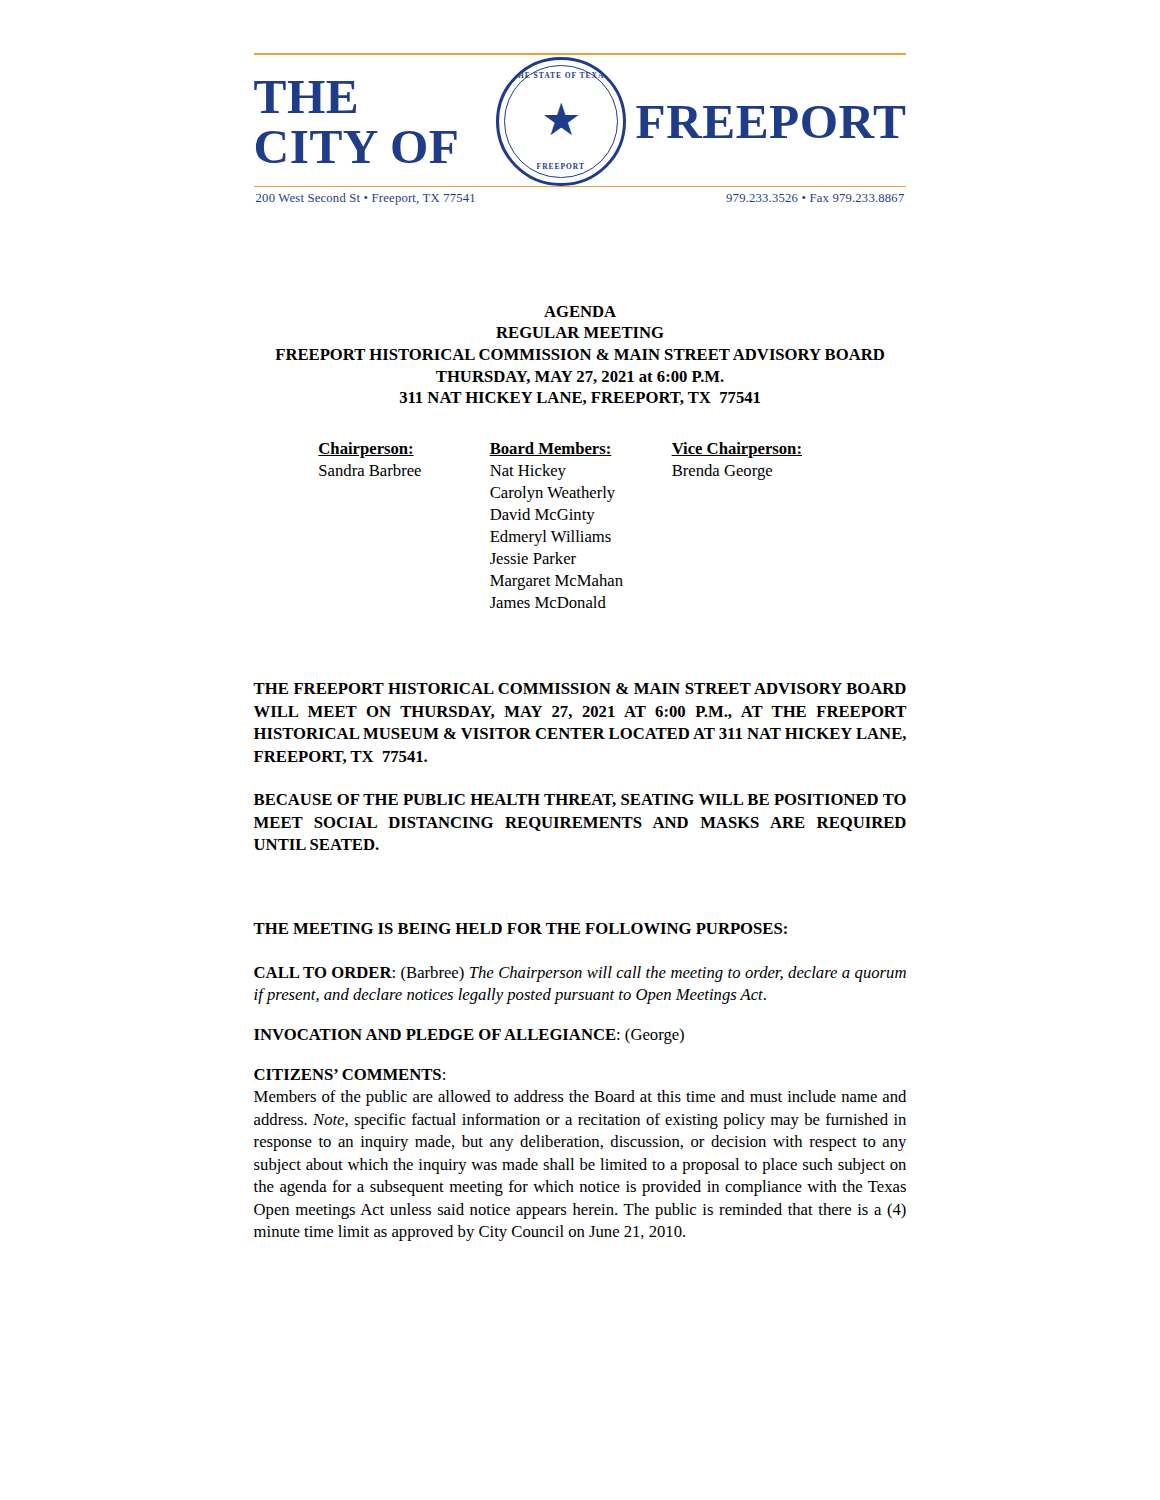THE CITY OF
THE STATE OF TEXAS
★
FREEPORT
FREEPORT
200 West Second St • Freeport, TX 77541 979.233.3526 • Fax 979.233.8867
AGENDA REGULAR MEETING FREEPORT HISTORICAL COMMISSION & MAIN STREET ADVISORY BOARD THURSDAY, MAY 27, 2021 at 6:00 P.M. 311 NAT HICKEY LANE, FREEPORT, TX 77541
| Chairperson: | Board Members: | Vice Chairperson: |
| Sandra Barbree | Nat Hickey | Brenda George |
| | Carolyn Weatherly | |
| | David McGinty | |
| | Edmeryl Williams | |
| | Jessie Parker | |
| | Margaret McMahan | |
| | James McDonald | |
THE FREEPORT HISTORICAL COMMISSION & MAIN STREET ADVISORY BOARD WILL MEET ON THURSDAY, MAY 27, 2021 AT 6:00 P.M., AT THE FREEPORT HISTORICAL MUSEUM & VISITOR CENTER LOCATED AT 311 NAT HICKEY LANE, FREEPORT, TX 77541.
BECAUSE OF THE PUBLIC HEALTH THREAT, SEATING WILL BE POSITIONED TO MEET SOCIAL DISTANCING REQUIREMENTS AND MASKS ARE REQUIRED UNTIL SEATED.
THE MEETING IS BEING HELD FOR THE FOLLOWING PURPOSES:
CALL TO ORDER: (Barbree) The Chairperson will call the meeting to order, declare a quorum if present, and declare notices legally posted pursuant to Open Meetings Act.
INVOCATION AND PLEDGE OF ALLEGIANCE: (George)
CITIZENS’ COMMENTS:
Members of the public are allowed to address the Board at this time and must include name and address. Note, specific factual information or a recitation of existing policy may be furnished in response to an inquiry made, but any deliberation, discussion, or decision with respect to any subject about which the inquiry was made shall be limited to a proposal to place such subject on the agenda for a subsequent meeting for which notice is provided in compliance with the Texas Open meetings Act unless said notice appears herein. The public is reminded that there is a (4) minute time limit as approved by City Council on June 21, 2010.